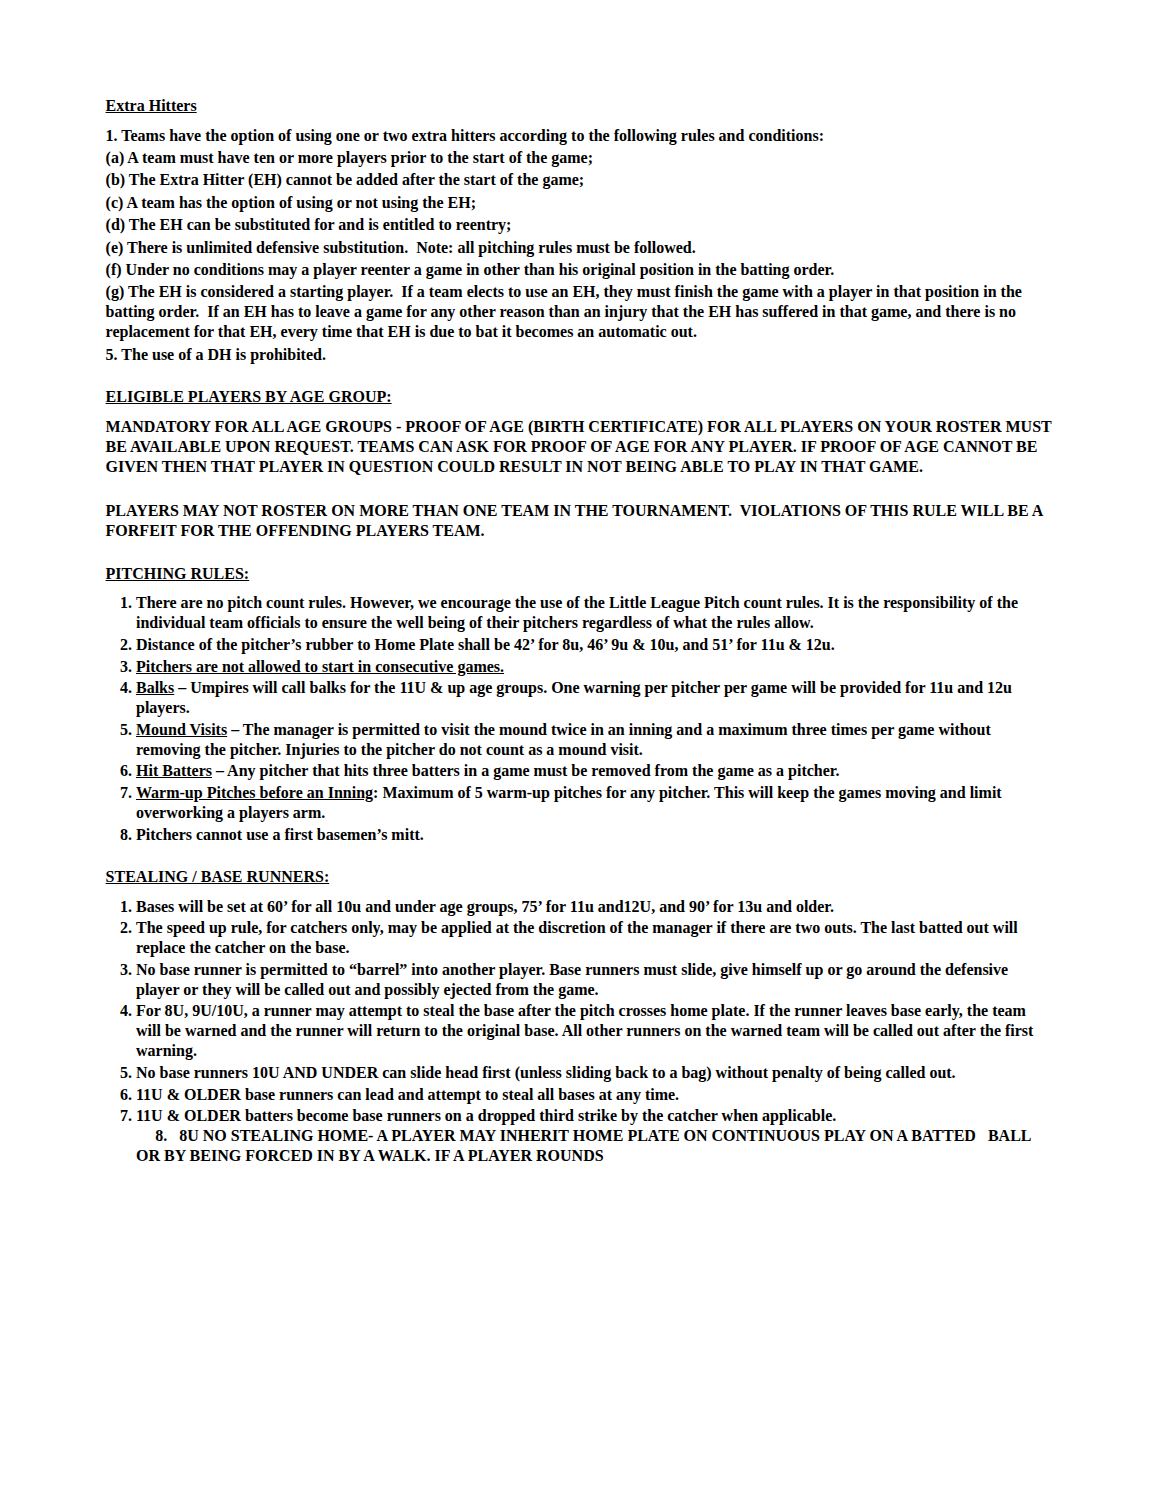Extra Hitters
1. Teams have the option of using one or two extra hitters according to the following rules and conditions:
(a) A team must have ten or more players prior to the start of the game;
(b) The Extra Hitter (EH) cannot be added after the start of the game;
(c) A team has the option of using or not using the EH;
(d) The EH can be substituted for and is entitled to reentry;
(e) There is unlimited defensive substitution. Note: all pitching rules must be followed.
(f) Under no conditions may a player reenter a game in other than his original position in the batting order.
(g) The EH is considered a starting player. If a team elects to use an EH, they must finish the game with a player in that position in the batting order. If an EH has to leave a game for any other reason than an injury that the EH has suffered in that game, and there is no replacement for that EH, every time that EH is due to bat it becomes an automatic out.
5. The use of a DH is prohibited.
ELIGIBLE PLAYERS BY AGE GROUP:
MANDATORY FOR ALL AGE GROUPS - PROOF OF AGE (BIRTH CERTIFICATE) FOR ALL PLAYERS ON YOUR ROSTER MUST BE AVAILABLE UPON REQUEST. TEAMS CAN ASK FOR PROOF OF AGE FOR ANY PLAYER. IF PROOF OF AGE CANNOT BE GIVEN THEN THAT PLAYER IN QUESTION COULD RESULT IN NOT BEING ABLE TO PLAY IN THAT GAME.
PLAYERS MAY NOT ROSTER ON MORE THAN ONE TEAM IN THE TOURNAMENT. VIOLATIONS OF THIS RULE WILL BE A FORFEIT FOR THE OFFENDING PLAYERS TEAM.
PITCHING RULES:
There are no pitch count rules. However, we encourage the use of the Little League Pitch count rules. It is the responsibility of the individual team officials to ensure the well being of their pitchers regardless of what the rules allow.
Distance of the pitcher’s rubber to Home Plate shall be 42’ for 8u, 46’ 9u & 10u, and 51’ for 11u & 12u.
Pitchers are not allowed to start in consecutive games.
Balks – Umpires will call balks for the 11U & up age groups. One warning per pitcher per game will be provided for 11u and 12u players.
Mound Visits – The manager is permitted to visit the mound twice in an inning and a maximum three times per game without removing the pitcher. Injuries to the pitcher do not count as a mound visit.
Hit Batters – Any pitcher that hits three batters in a game must be removed from the game as a pitcher.
Warm-up Pitches before an Inning: Maximum of 5 warm-up pitches for any pitcher. This will keep the games moving and limit overworking a players arm.
Pitchers cannot use a first basemen’s mitt.
STEALING / BASE RUNNERS:
Bases will be set at 60’ for all 10u and under age groups, 75’ for 11u and12U, and 90’ for 13u and older.
The speed up rule, for catchers only, may be applied at the discretion of the manager if there are two outs. The last batted out will replace the catcher on the base.
No base runner is permitted to “barrel” into another player. Base runners must slide, give himself up or go around the defensive player or they will be called out and possibly ejected from the game.
For 8U, 9U/10U, a runner may attempt to steal the base after the pitch crosses home plate. If the runner leaves base early, the team will be warned and the runner will return to the original base. All other runners on the warned team will be called out after the first warning.
No base runners 10U AND UNDER can slide head first (unless sliding back to a bag) without penalty of being called out.
11U & OLDER base runners can lead and attempt to steal all bases at any time.
11U & OLDER batters become base runners on a dropped third strike by the catcher when applicable.
8. 8U NO STEALING HOME- A PLAYER MAY INHERIT HOME PLATE ON CONTINUOUS PLAY ON A BATTED BALL OR BY BEING FORCED IN BY A WALK. IF A PLAYER ROUNDS